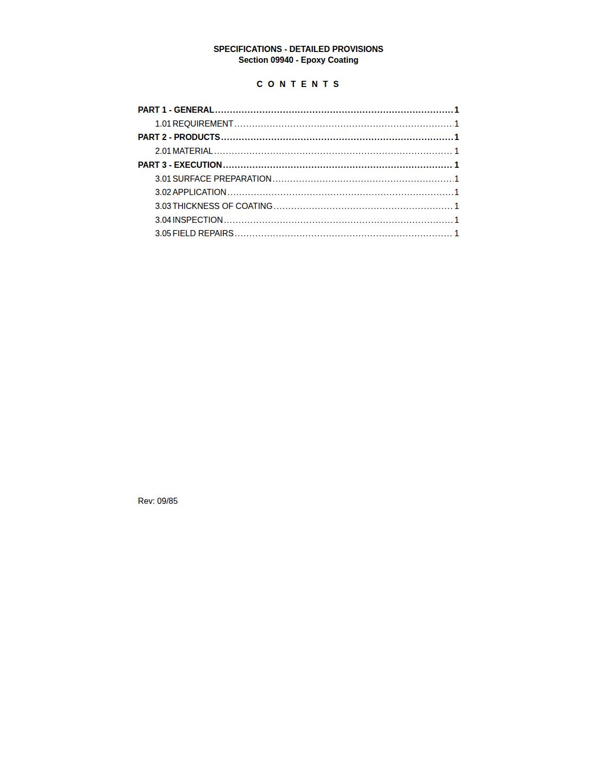SPECIFICATIONS - DETAILED PROVISIONS
Section 09940 - Epoxy Coating
C O N T E N T S
PART 1 - GENERAL ................................................................................................................................. 1
1.01 REQUIREMENT ......................................................................................................................... 1
PART 2 - PRODUCTS .............................................................................................................................. 1
2.01 MATERIAL ................................................................................................................................. 1
PART 3 - EXECUTION ............................................................................................................................. 1
3.01 SURFACE PREPARATION ............................................................................................................. 1
3.02 APPLICATION ........................................................................................................................... 1
3.03 THICKNESS OF COATING ............................................................................................................. 1
3.04 INSPECTION ............................................................................................................................. 1
3.05 FIELD REPAIRS ......................................................................................................................... 1
Rev: 09/85